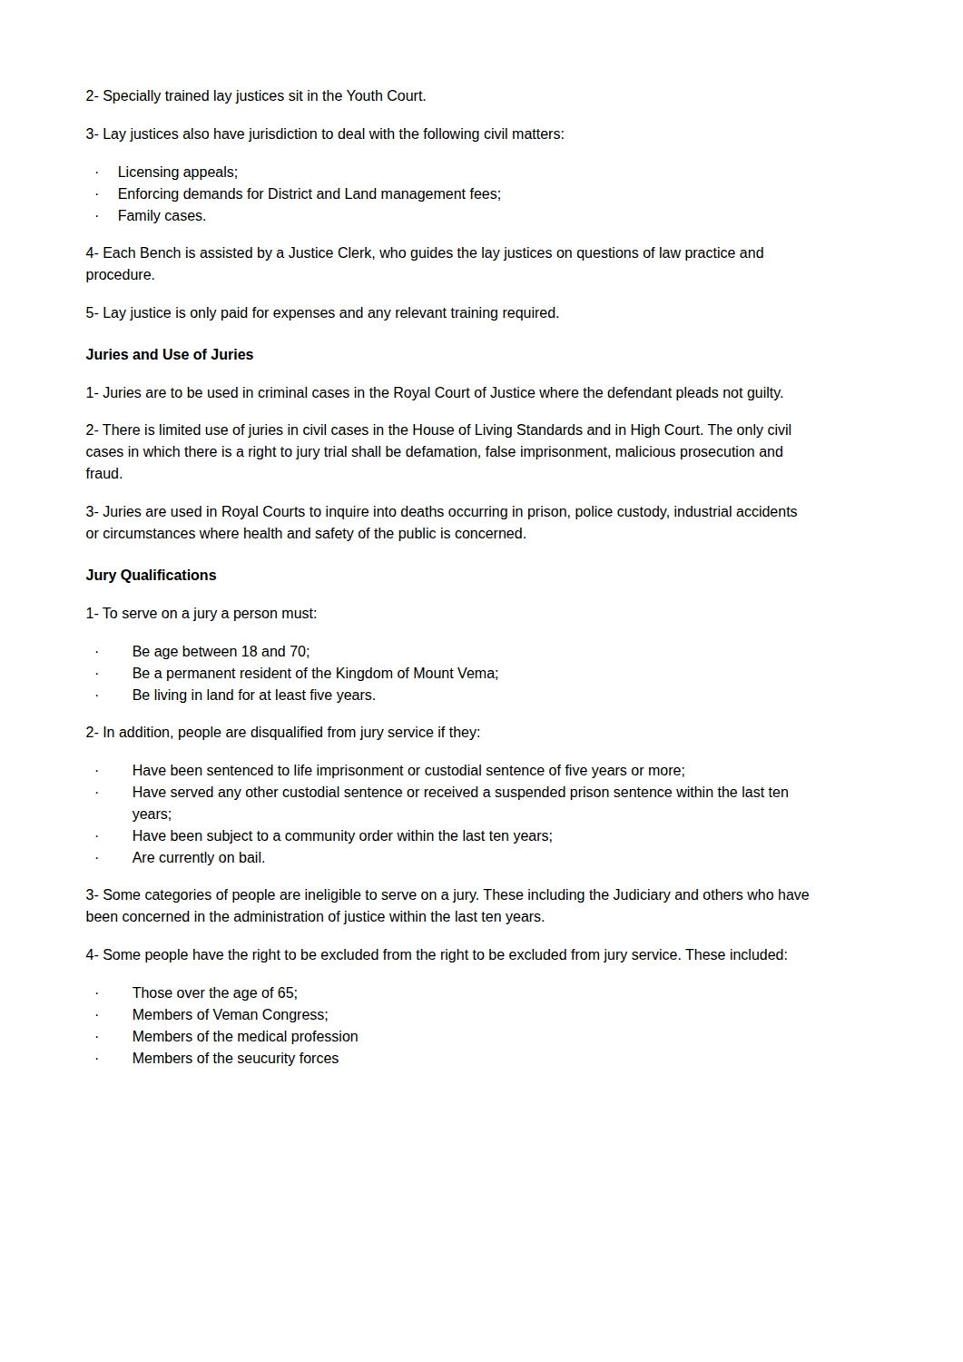2- Specially trained lay justices sit in the Youth Court.
3- Lay justices also have jurisdiction to deal with the following civil matters:
Licensing appeals;
Enforcing demands for District and Land management fees;
Family cases.
4- Each Bench is assisted by a Justice Clerk, who guides the lay justices on questions of law practice and procedure.
5- Lay justice is only paid for expenses and any relevant training required.
Juries and Use of Juries
1- Juries are to be used in criminal cases in the Royal Court of Justice where the defendant pleads not guilty.
2- There is limited use of juries in civil cases in the House of Living Standards and in High Court. The only civil cases in which there is a right to jury trial shall be defamation, false imprisonment, malicious prosecution and fraud.
3- Juries are used in Royal Courts to inquire into deaths occurring in prison, police custody, industrial accidents or circumstances where health and safety of the public is concerned.
Jury Qualifications
1- To serve on a jury a person must:
Be age between 18 and 70;
Be a permanent resident of the Kingdom of Mount Vema;
Be living in land for at least five years.
2- In addition, people are disqualified from jury service if they:
Have been sentenced to life imprisonment or custodial sentence of five years or more;
Have served any other custodial sentence or received a suspended prison sentence within the last ten years;
Have been subject to a community order within the last ten years;
Are currently on bail.
3- Some categories of people are ineligible to serve on a jury. These including the Judiciary and others who have been concerned in the administration of justice within the last ten years.
4- Some people have the right to be excluded from the right to be excluded from jury service. These included:
Those over the age of 65;
Members of Veman Congress;
Members of the medical profession
Members of the seucurity forces